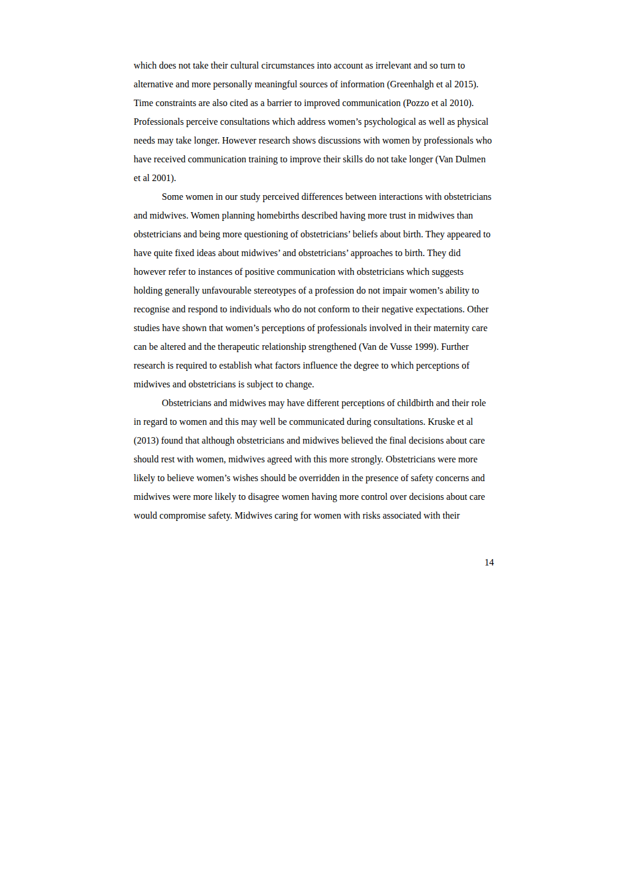which does not take their cultural circumstances into account as irrelevant and so turn to alternative and more personally meaningful sources of information (Greenhalgh et al 2015). Time constraints are also cited as a barrier to improved communication (Pozzo et al 2010). Professionals perceive consultations which address women’s psychological as well as physical needs may take longer. However research shows discussions with women by professionals who have received communication training to improve their skills do not take longer (Van Dulmen et al 2001).
Some women in our study perceived differences between interactions with obstetricians and midwives. Women planning homebirths described having more trust in midwives than obstetricians and being more questioning of obstetricians’ beliefs about birth. They appeared to have quite fixed ideas about midwives’ and obstetricians’ approaches to birth. They did however refer to instances of positive communication with obstetricians which suggests holding generally unfavourable stereotypes of a profession do not impair women’s ability to recognise and respond to individuals who do not conform to their negative expectations. Other studies have shown that women’s perceptions of professionals involved in their maternity care can be altered and the therapeutic relationship strengthened (Van de Vusse 1999). Further research is required to establish what factors influence the degree to which perceptions of midwives and obstetricians is subject to change.
Obstetricians and midwives may have different perceptions of childbirth and their role in regard to women and this may well be communicated during consultations. Kruske et al (2013) found that although obstetricians and midwives believed the final decisions about care should rest with women, midwives agreed with this more strongly. Obstetricians were more likely to believe women’s wishes should be overridden in the presence of safety concerns and midwives were more likely to disagree women having more control over decisions about care would compromise safety. Midwives caring for women with risks associated with their
14